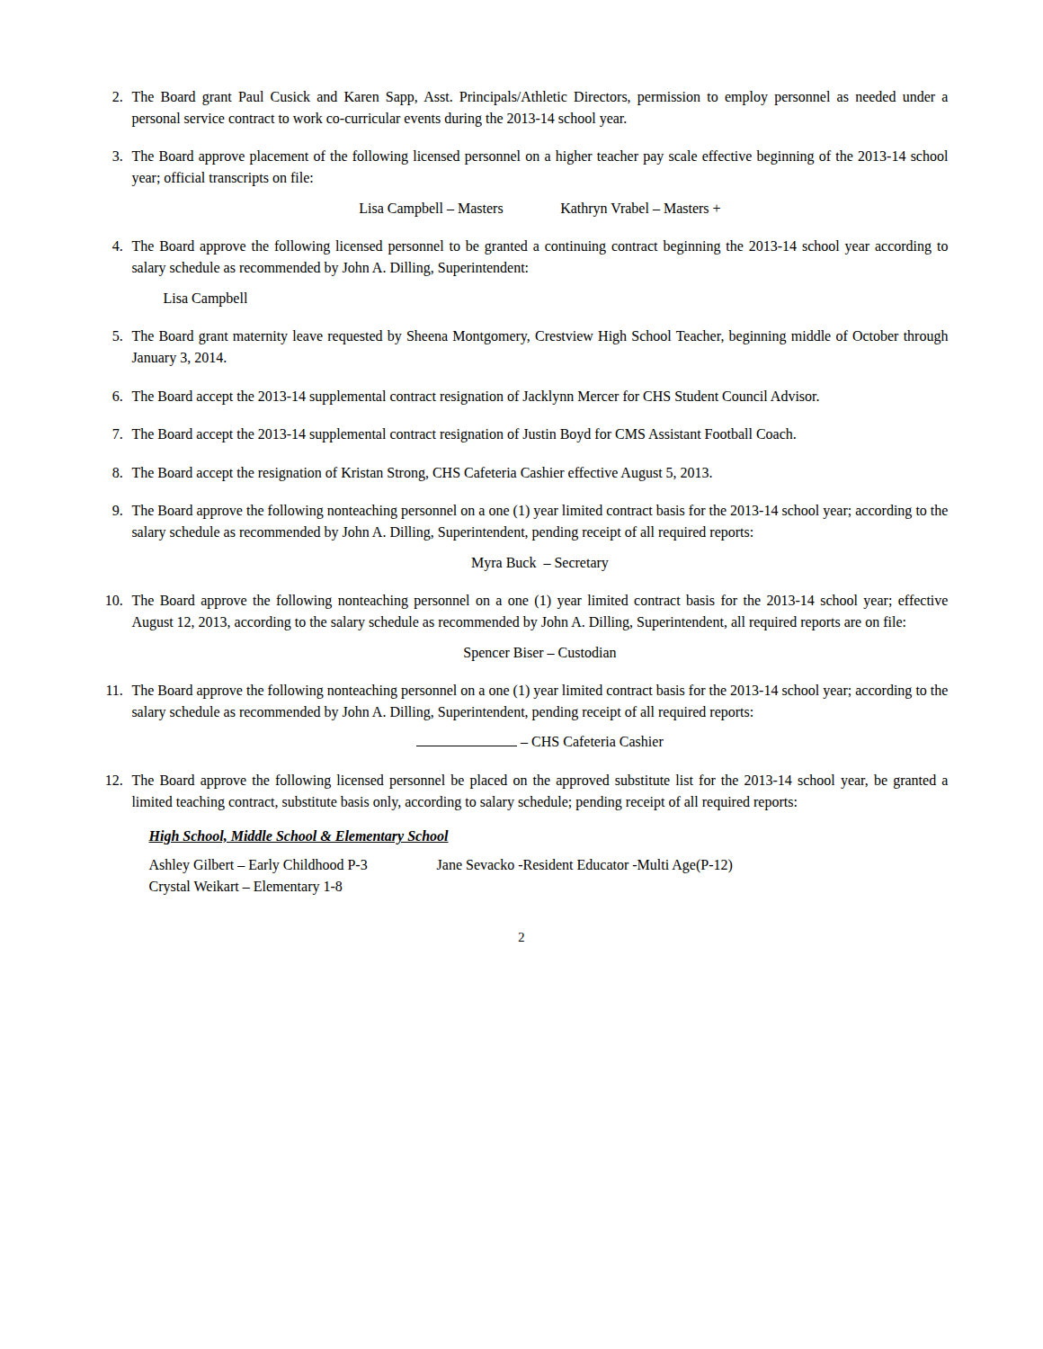The Board grant Paul Cusick and Karen Sapp, Asst. Principals/Athletic Directors, permission to employ personnel as needed under a personal service contract to work co-curricular events during the 2013-14 school year.
The Board approve placement of the following licensed personnel on a higher teacher pay scale effective beginning of the 2013-14 school year; official transcripts on file:
Lisa Campbell – Masters Kathryn Vrabel – Masters +
The Board approve the following licensed personnel to be granted a continuing contract beginning the 2013-14 school year according to salary schedule as recommended by John A. Dilling, Superintendent:
Lisa Campbell
The Board grant maternity leave requested by Sheena Montgomery, Crestview High School Teacher, beginning middle of October through January 3, 2014.
The Board accept the 2013-14 supplemental contract resignation of Jacklynn Mercer for CHS Student Council Advisor.
The Board accept the 2013-14 supplemental contract resignation of Justin Boyd for CMS Assistant Football Coach.
The Board accept the resignation of Kristan Strong, CHS Cafeteria Cashier effective August 5, 2013.
The Board approve the following nonteaching personnel on a one (1) year limited contract basis for the 2013-14 school year; according to the salary schedule as recommended by John A. Dilling, Superintendent, pending receipt of all required reports:
Myra Buck – Secretary
The Board approve the following nonteaching personnel on a one (1) year limited contract basis for the 2013-14 school year; effective August 12, 2013, according to the salary schedule as recommended by John A. Dilling, Superintendent, all required reports are on file:
Spencer Biser – Custodian
The Board approve the following nonteaching personnel on a one (1) year limited contract basis for the 2013-14 school year; according to the salary schedule as recommended by John A. Dilling, Superintendent, pending receipt of all required reports:
– CHS Cafeteria Cashier
The Board approve the following licensed personnel be placed on the approved substitute list for the 2013-14 school year, be granted a limited teaching contract, substitute basis only, according to salary schedule; pending receipt of all required reports:
High School, Middle School & Elementary School
Ashley Gilbert – Early Childhood P-3 Jane Sevacko -Resident Educator -Multi Age(P-12) Crystal Weikart – Elementary 1-8
2